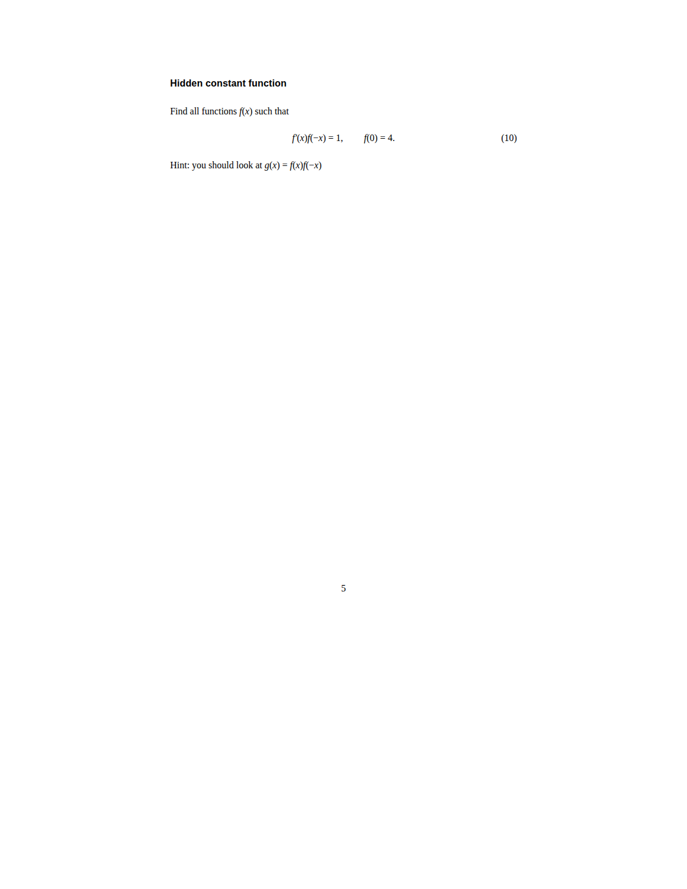Hidden constant function
Find all functions f(x) such that
f′(x)f(−x) = 1, f(0) = 4. (10)
Hint: you should look at g(x) = f(x)f(−x)
5